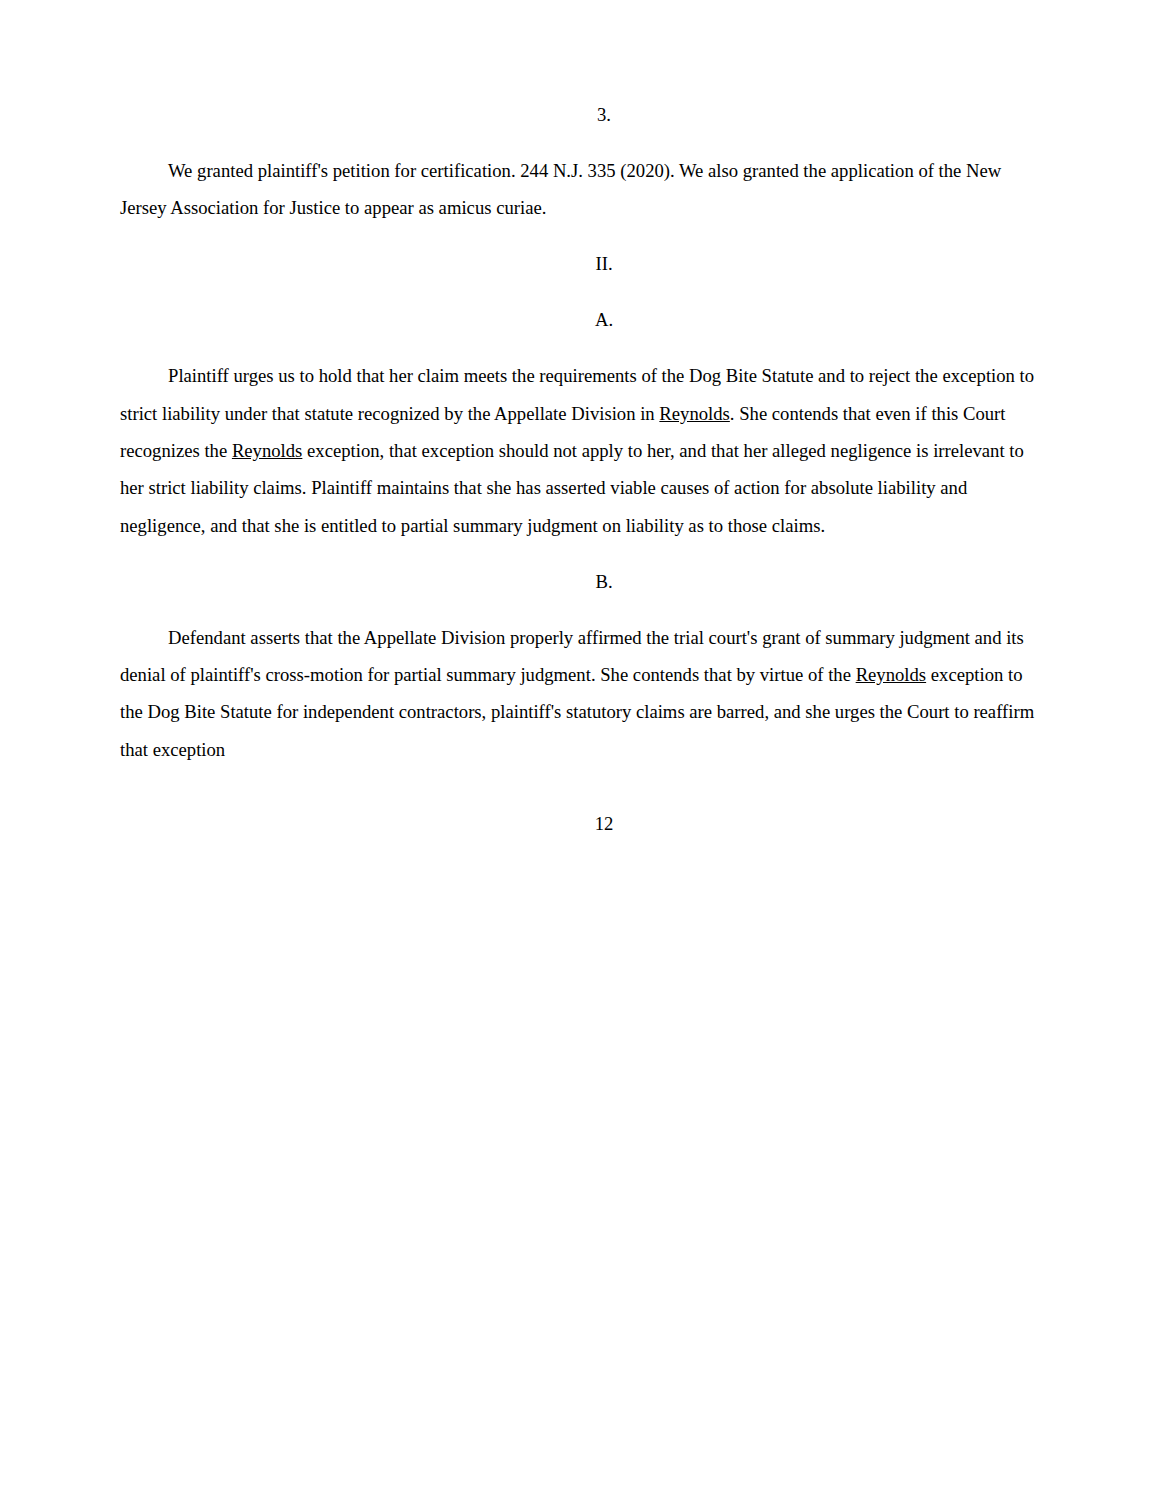3.
We granted plaintiff's petition for certification. 244 N.J. 335 (2020). We also granted the application of the New Jersey Association for Justice to appear as amicus curiae.
II.
A.
Plaintiff urges us to hold that her claim meets the requirements of the Dog Bite Statute and to reject the exception to strict liability under that statute recognized by the Appellate Division in Reynolds. She contends that even if this Court recognizes the Reynolds exception, that exception should not apply to her, and that her alleged negligence is irrelevant to her strict liability claims. Plaintiff maintains that she has asserted viable causes of action for absolute liability and negligence, and that she is entitled to partial summary judgment on liability as to those claims.
B.
Defendant asserts that the Appellate Division properly affirmed the trial court's grant of summary judgment and its denial of plaintiff's cross-motion for partial summary judgment. She contends that by virtue of the Reynolds exception to the Dog Bite Statute for independent contractors, plaintiff's statutory claims are barred, and she urges the Court to reaffirm that exception
12